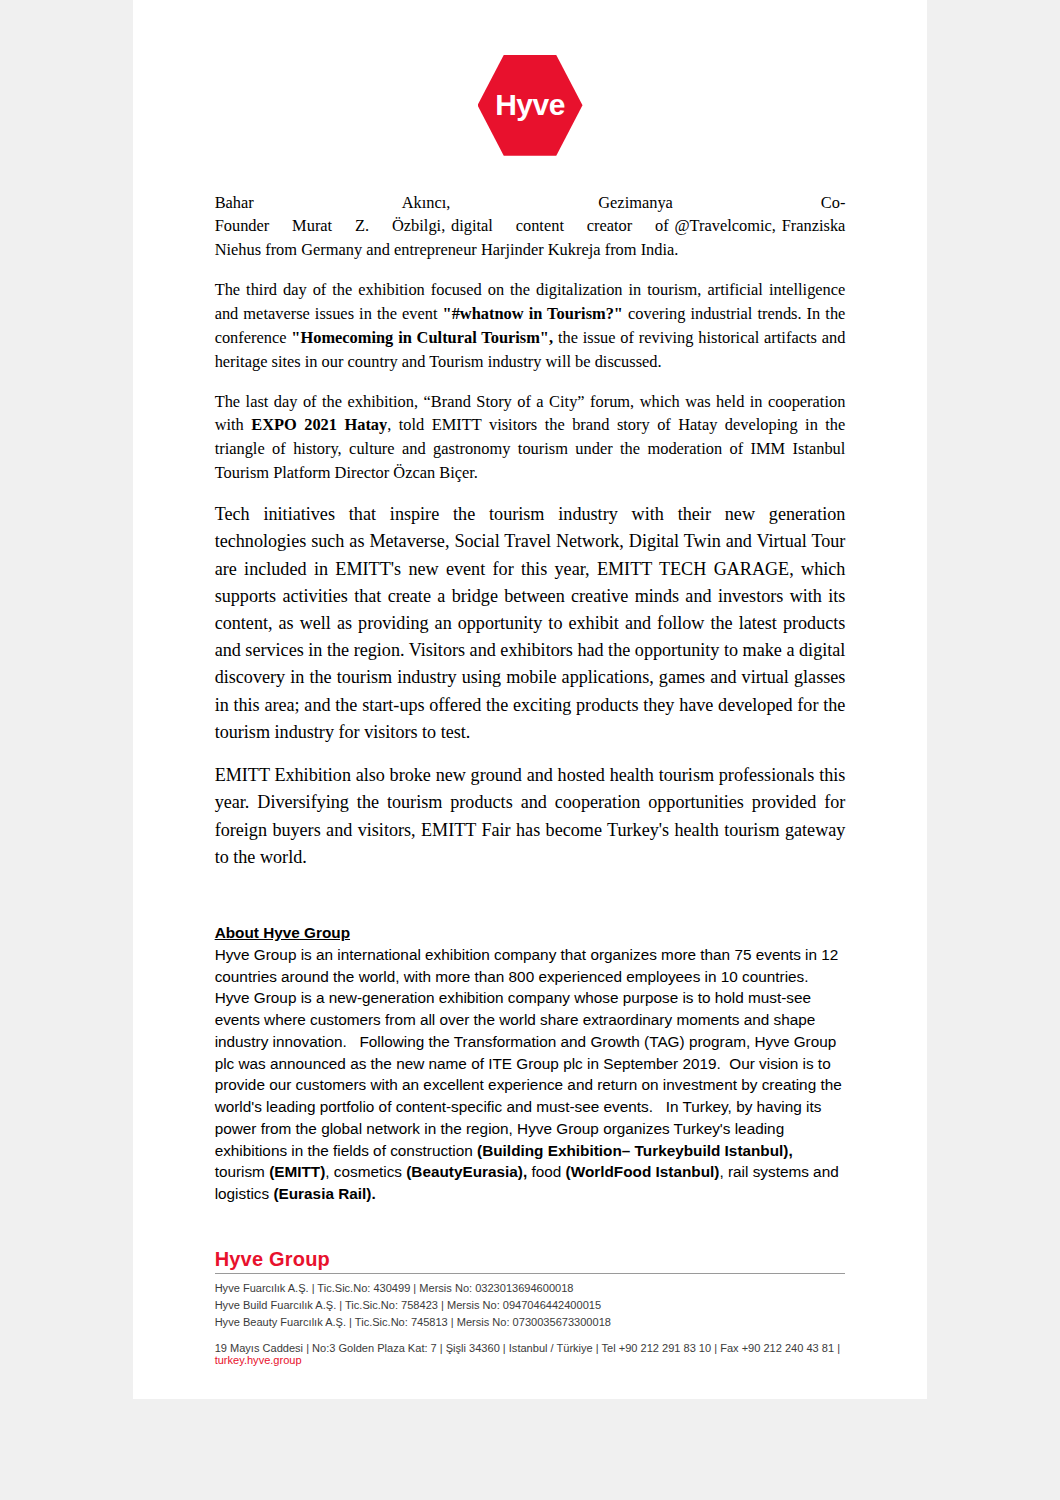Hyve
Bahar Akıncı, Gezimanya Co-Founder Murat Z. Özbilgi, digital content creator of @Travelcomic, Franziska Niehus from Germany and entrepreneur Harjinder Kukreja from India.
The third day of the exhibition focused on the digitalization in tourism, artificial intelligence and metaverse issues in the event "#whatnow in Tourism?" covering industrial trends. In the conference "Homecoming in Cultural Tourism", the issue of reviving historical artifacts and heritage sites in our country and Tourism industry will be discussed.
The last day of the exhibition, “Brand Story of a City” forum, which was held in cooperation with EXPO 2021 Hatay, told EMITT visitors the brand story of Hatay developing in the triangle of history, culture and gastronomy tourism under the moderation of IMM Istanbul Tourism Platform Director Özcan Biçer.
Tech initiatives that inspire the tourism industry with their new generation technologies such as Metaverse, Social Travel Network, Digital Twin and Virtual Tour are included in EMITT's new event for this year, EMITT TECH GARAGE, which supports activities that create a bridge between creative minds and investors with its content, as well as providing an opportunity to exhibit and follow the latest products and services in the region. Visitors and exhibitors had the opportunity to make a digital discovery in the tourism industry using mobile applications, games and virtual glasses in this area; and the start-ups offered the exciting products they have developed for the tourism industry for visitors to test.
EMITT Exhibition also broke new ground and hosted health tourism professionals this year. Diversifying the tourism products and cooperation opportunities provided for foreign buyers and visitors, EMITT Fair has become Turkey's health tourism gateway to the world.
About Hyve Group
Hyve Group is an international exhibition company that organizes more than 75 events in 12 countries around the world, with more than 800 experienced employees in 10 countries. Hyve Group is a new-generation exhibition company whose purpose is to hold must-see events where customers from all over the world share extraordinary moments and shape industry innovation. Following the Transformation and Growth (TAG) program, Hyve Group plc was announced as the new name of ITE Group plc in September 2019. Our vision is to provide our customers with an excellent experience and return on investment by creating the world's leading portfolio of content-specific and must-see events. In Turkey, by having its power from the global network in the region, Hyve Group organizes Turkey's leading exhibitions in the fields of construction (Building Exhibition– Turkeybuild Istanbul), tourism (EMITT), cosmetics (BeautyEurasia), food (WorldFood Istanbul), rail systems and logistics (Eurasia Rail).
Hyve Group
Hyve Fuarcılık A.Ş. | Tic.Sic.No: 430499 | Mersis No: 0323013694600018
Hyve Build Fuarcılık A.Ş. | Tic.Sic.No: 758423 | Mersis No: 0947046442400015
Hyve Beauty Fuarcılık A.Ş. | Tic.Sic.No: 745813 | Mersis No: 0730035673300018
19 Mayıs Caddesi | No:3 Golden Plaza Kat: 7 | Şişli 34360 | Istanbul / Türkiye | Tel +90 212 291 83 10 | Fax +90 212 240 43 81 | turkey.hyve.group